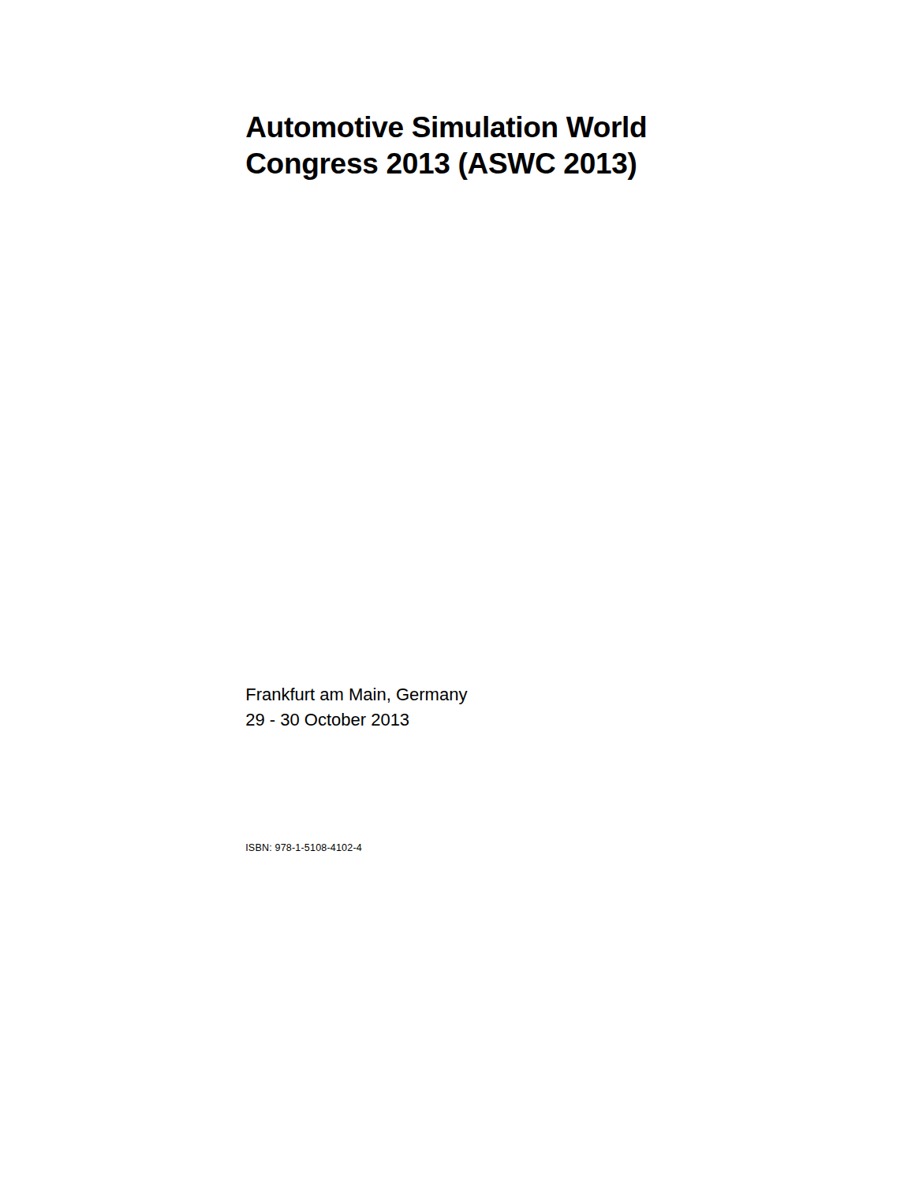Automotive Simulation World Congress 2013 (ASWC 2013)
Frankfurt am Main, Germany
29 - 30 October 2013
ISBN: 978-1-5108-4102-4